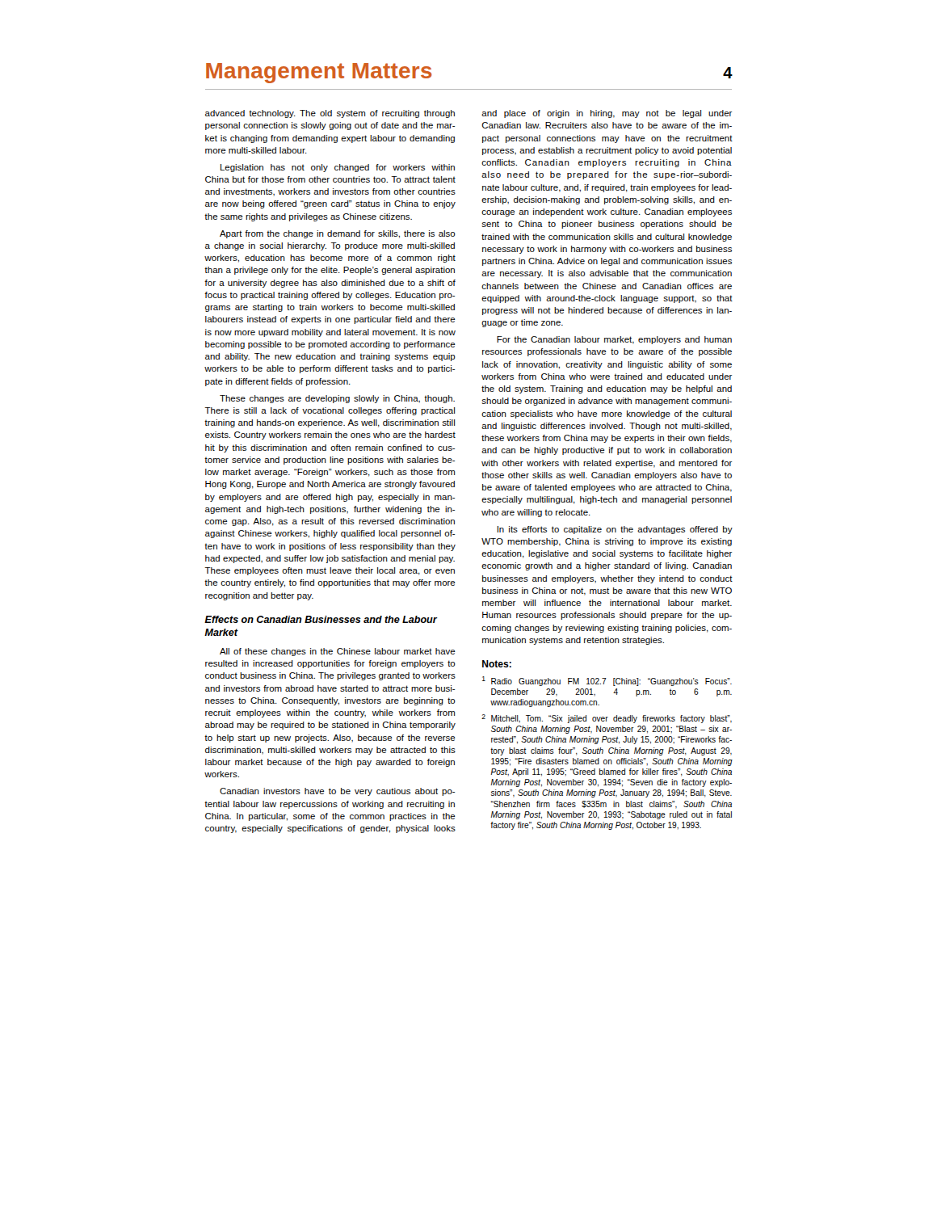Management Matters
4
advanced technology. The old system of recruiting through personal connection is slowly going out of date and the market is changing from demanding expert labour to demanding more multi-skilled labour.
Legislation has not only changed for workers within China but for those from other countries too. To attract talent and investments, workers and investors from other countries are now being offered “green card” status in China to enjoy the same rights and privileges as Chinese citizens.
Apart from the change in demand for skills, there is also a change in social hierarchy. To produce more multi-skilled workers, education has become more of a common right than a privilege only for the elite. People’s general aspiration for a university degree has also diminished due to a shift of focus to practical training offered by colleges. Education programs are starting to train workers to become multi-skilled labourers instead of experts in one particular field and there is now more upward mobility and lateral movement. It is now becoming possible to be promoted according to performance and ability. The new education and training systems equip workers to be able to perform different tasks and to participate in different fields of profession.
These changes are developing slowly in China, though. There is still a lack of vocational colleges offering practical training and hands-on experience. As well, discrimination still exists. Country workers remain the ones who are the hardest hit by this discrimination and often remain confined to customer service and production line positions with salaries below market average. “Foreign” workers, such as those from Hong Kong, Europe and North America are strongly favoured by employers and are offered high pay, especially in management and high-tech positions, further widening the income gap. Also, as a result of this reversed discrimination against Chinese workers, highly qualified local personnel often have to work in positions of less responsibility than they had expected, and suffer low job satisfaction and menial pay. These employees often must leave their local area, or even the country entirely, to find opportunities that may offer more recognition and better pay.
Effects on Canadian Businesses and the Labour Market
All of these changes in the Chinese labour market have resulted in increased opportunities for foreign employers to conduct business in China. The privileges granted to workers and investors from abroad have started to attract more businesses to China. Consequently, investors are beginning to recruit employees within the country, while workers from abroad may be required to be stationed in China temporarily to help start up new projects. Also, because of the reverse discrimination, multi-skilled workers may be attracted to this labour market because of the high pay awarded to foreign workers.
Canadian investors have to be very cautious about potential labour law repercussions of working and recruiting in China. In particular, some of the common practices in the country, especially specifications of gender, physical looks and place of origin in hiring, may not be legal under Canadian law. Recruiters also have to be aware of the impact personal connections may have on the recruitment process, and establish a recruitment policy to avoid potential conflicts. Canadian employers recruiting in China also need to be prepared for the supe-rior–subordinate labour culture, and, if required, train employees for leadership, decision-making and problem-solving skills, and encourage an independent work culture. Canadian employees sent to China to pioneer business operations should be trained with the communication skills and cultural knowledge necessary to work in harmony with co-workers and business partners in China. Advice on legal and communication issues are necessary. It is also advisable that the communication channels between the Chinese and Canadian offices are equipped with around-the-clock language support, so that progress will not be hindered because of differences in language or time zone.
For the Canadian labour market, employers and human resources professionals have to be aware of the possible lack of innovation, creativity and linguistic ability of some workers from China who were trained and educated under the old system. Training and education may be helpful and should be organized in advance with management communication specialists who have more knowledge of the cultural and linguistic differences involved. Though not multi-skilled, these workers from China may be experts in their own fields, and can be highly productive if put to work in collaboration with other workers with related expertise, and mentored for those other skills as well. Canadian employers also have to be aware of talented employees who are attracted to China, especially multilingual, high-tech and managerial personnel who are willing to relocate.
In its efforts to capitalize on the advantages offered by WTO membership, China is striving to improve its existing education, legislative and social systems to facilitate higher economic growth and a higher standard of living. Canadian businesses and employers, whether they intend to conduct business in China or not, must be aware that this new WTO member will influence the international labour market. Human resources professionals should prepare for the upcoming changes by reviewing existing training policies, communication systems and retention strategies.
Notes:
1 Radio Guangzhou FM 102.7 [China]: “Guangzhou’s Focus”. December 29, 2001, 4 p.m. to 6 p.m. www.radioguangzhou.com.cn.
2 Mitchell, Tom. “Six jailed over deadly fireworks factory blast”, South China Morning Post, November 29, 2001; “Blast – six arrested”, South China Morning Post, July 15, 2000; “Fireworks factory blast claims four”, South China Morning Post, August 29, 1995; “Fire disasters blamed on officials”, South China Morning Post, April 11, 1995; “Greed blamed for killer fires”, South China Morning Post, November 30, 1994; “Seven die in factory explosions”, South China Morning Post, January 28, 1994; Ball, Steve. “Shenzhen firm faces $335m in blast claims”, South China Morning Post, November 20, 1993; “Sabotage ruled out in fatal factory fire”, South China Morning Post, October 19, 1993.